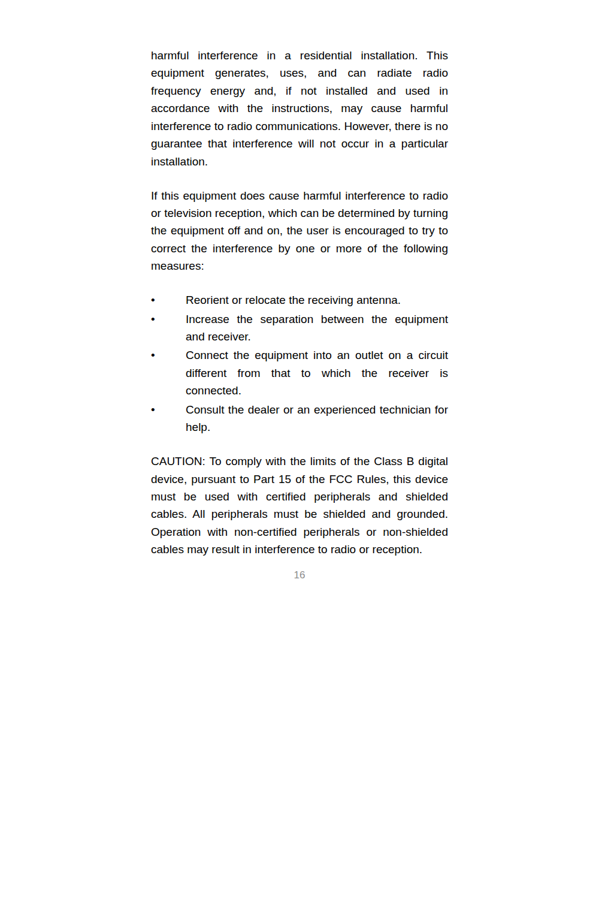harmful interference in a residential installation. This equipment generates, uses, and can radiate radio frequency energy and, if not installed and used in accordance with the instructions, may cause harmful interference to radio communications. However, there is no guarantee that interference will not occur in a particular installation.
If this equipment does cause harmful interference to radio or television reception, which can be determined by turning the equipment off and on, the user is encouraged to try to correct the interference by one or more of the following measures:
Reorient or relocate the receiving antenna.
Increase the separation between the equipment and receiver.
Connect the equipment into an outlet on a circuit different from that to which the receiver is connected.
Consult the dealer or an experienced technician for help.
CAUTION: To comply with the limits of the Class B digital device, pursuant to Part 15 of the FCC Rules, this device must be used with certified peripherals and shielded cables. All peripherals must be shielded and grounded. Operation with non-certified peripherals or non-shielded cables may result in interference to radio or reception.
16